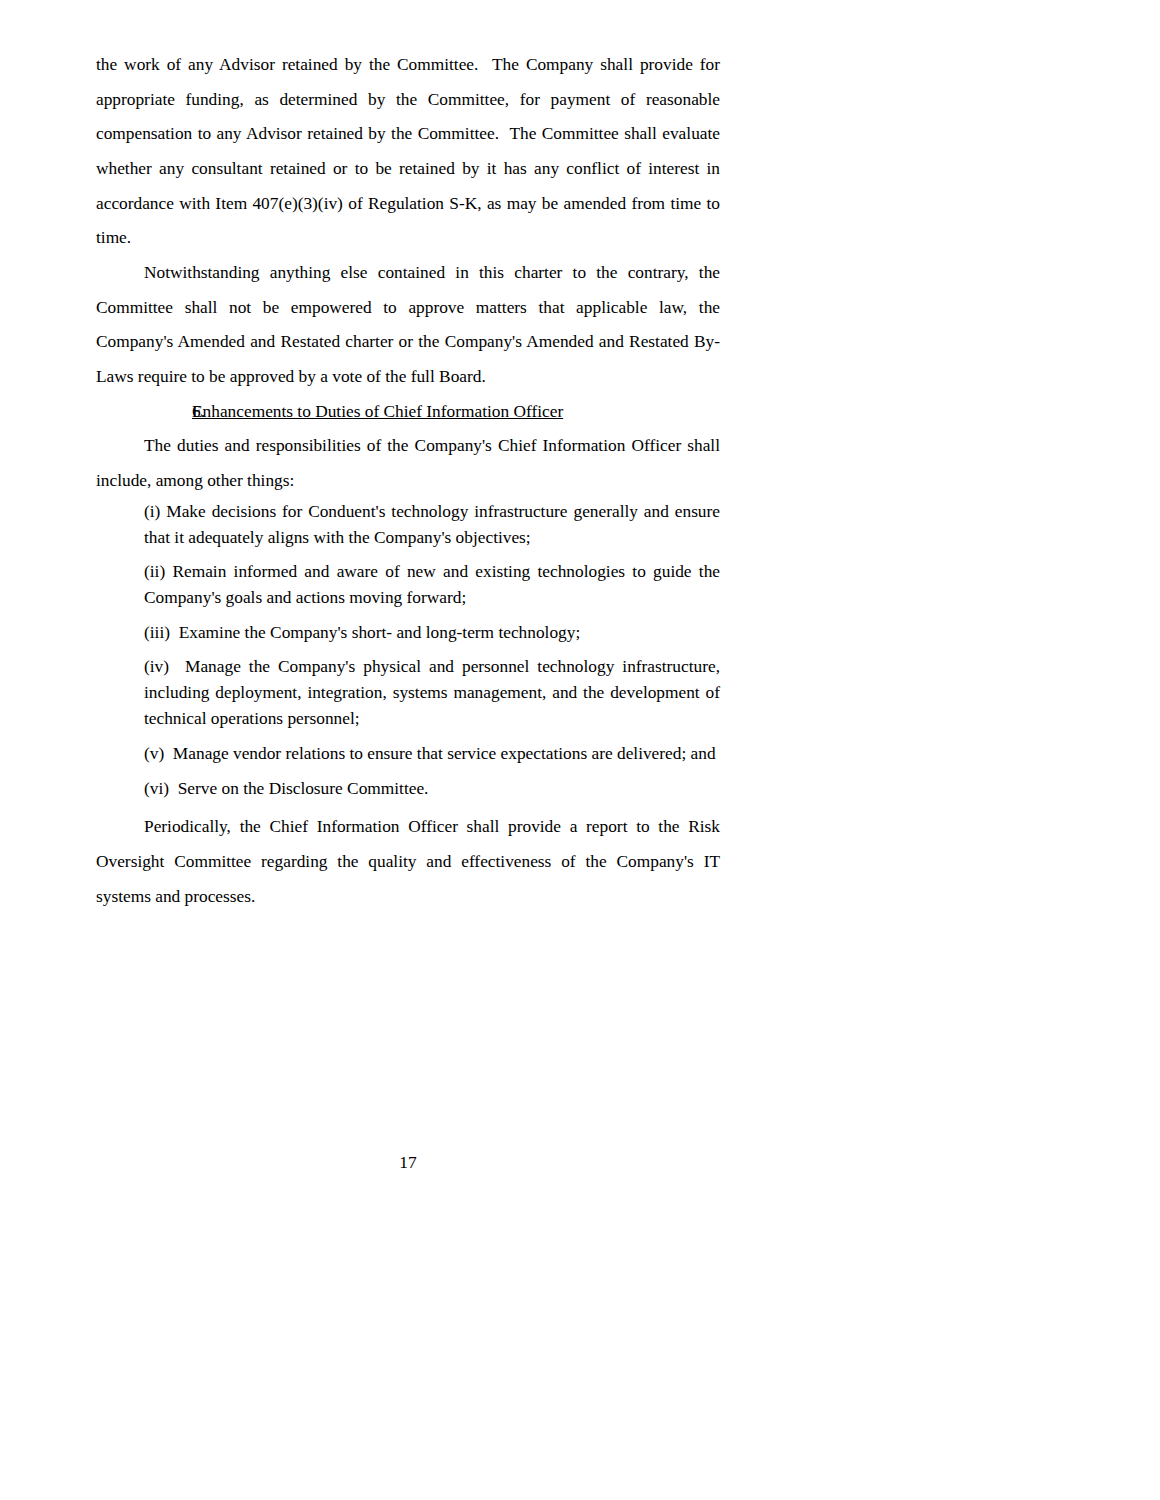the work of any Advisor retained by the Committee. The Company shall provide for appropriate funding, as determined by the Committee, for payment of reasonable compensation to any Advisor retained by the Committee. The Committee shall evaluate whether any consultant retained or to be retained by it has any conflict of interest in accordance with Item 407(e)(3)(iv) of Regulation S-K, as may be amended from time to time.
Notwithstanding anything else contained in this charter to the contrary, the Committee shall not be empowered to approve matters that applicable law, the Company's Amended and Restated charter or the Company's Amended and Restated By-Laws require to be approved by a vote of the full Board.
6. Enhancements to Duties of Chief Information Officer
The duties and responsibilities of the Company's Chief Information Officer shall include, among other things:
(i) Make decisions for Conduent's technology infrastructure generally and ensure that it adequately aligns with the Company's objectives;
(ii) Remain informed and aware of new and existing technologies to guide the Company's goals and actions moving forward;
(iii) Examine the Company's short- and long-term technology;
(iv) Manage the Company's physical and personnel technology infrastructure, including deployment, integration, systems management, and the development of technical operations personnel;
(v) Manage vendor relations to ensure that service expectations are delivered; and
(vi) Serve on the Disclosure Committee.
Periodically, the Chief Information Officer shall provide a report to the Risk Oversight Committee regarding the quality and effectiveness of the Company's IT systems and processes.
17